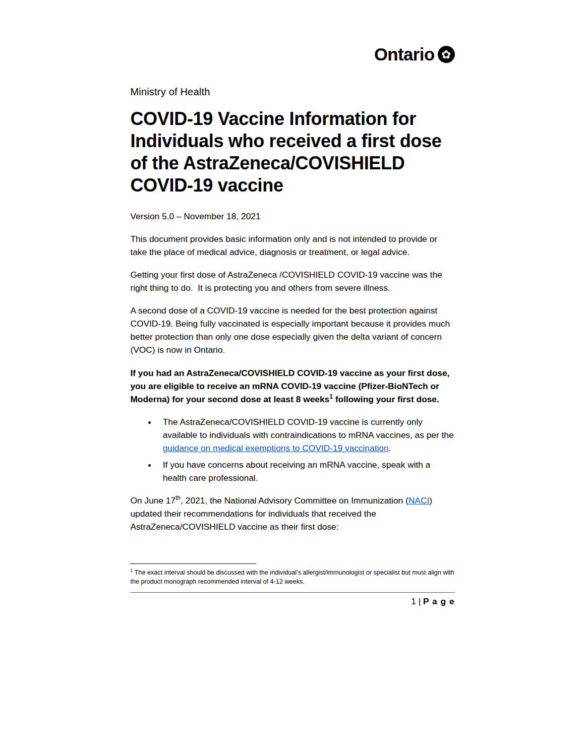Ontario✿
Ministry of Health
COVID-19 Vaccine Information for Individuals who received a first dose of the AstraZeneca/COVISHIELD COVID-19 vaccine
Version 5.0 – November 18, 2021
This document provides basic information only and is not intended to provide or take the place of medical advice, diagnosis or treatment, or legal advice.
Getting your first dose of AstraZeneca /COVISHIELD COVID-19 vaccine was the right thing to do. It is protecting you and others from severe illness.
A second dose of a COVID-19 vaccine is needed for the best protection against COVID-19. Being fully vaccinated is especially important because it provides much better protection than only one dose especially given the delta variant of concern (VOC) is now in Ontario.
If you had an AstraZeneca/COVISHIELD COVID-19 vaccine as your first dose, you are eligible to receive an mRNA COVID-19 vaccine (Pfizer-BioNTech or Moderna) for your second dose at least 8 weeks1 following your first dose.
The AstraZeneca/COVISHIELD COVID-19 vaccine is currently only available to individuals with contraindications to mRNA vaccines, as per the guidance on medical exemptions to COVID-19 vaccination.
If you have concerns about receiving an mRNA vaccine, speak with a health care professional.
On June 17th, 2021, the National Advisory Committee on Immunization (NACI) updated their recommendations for individuals that received the AstraZeneca/COVISHIELD vaccine as their first dose:
1 The exact interval should be discussed with the individual’s allergist/immunologist or specialist but must align with the product monograph recommended interval of 4-12 weeks.
1 | P a g e